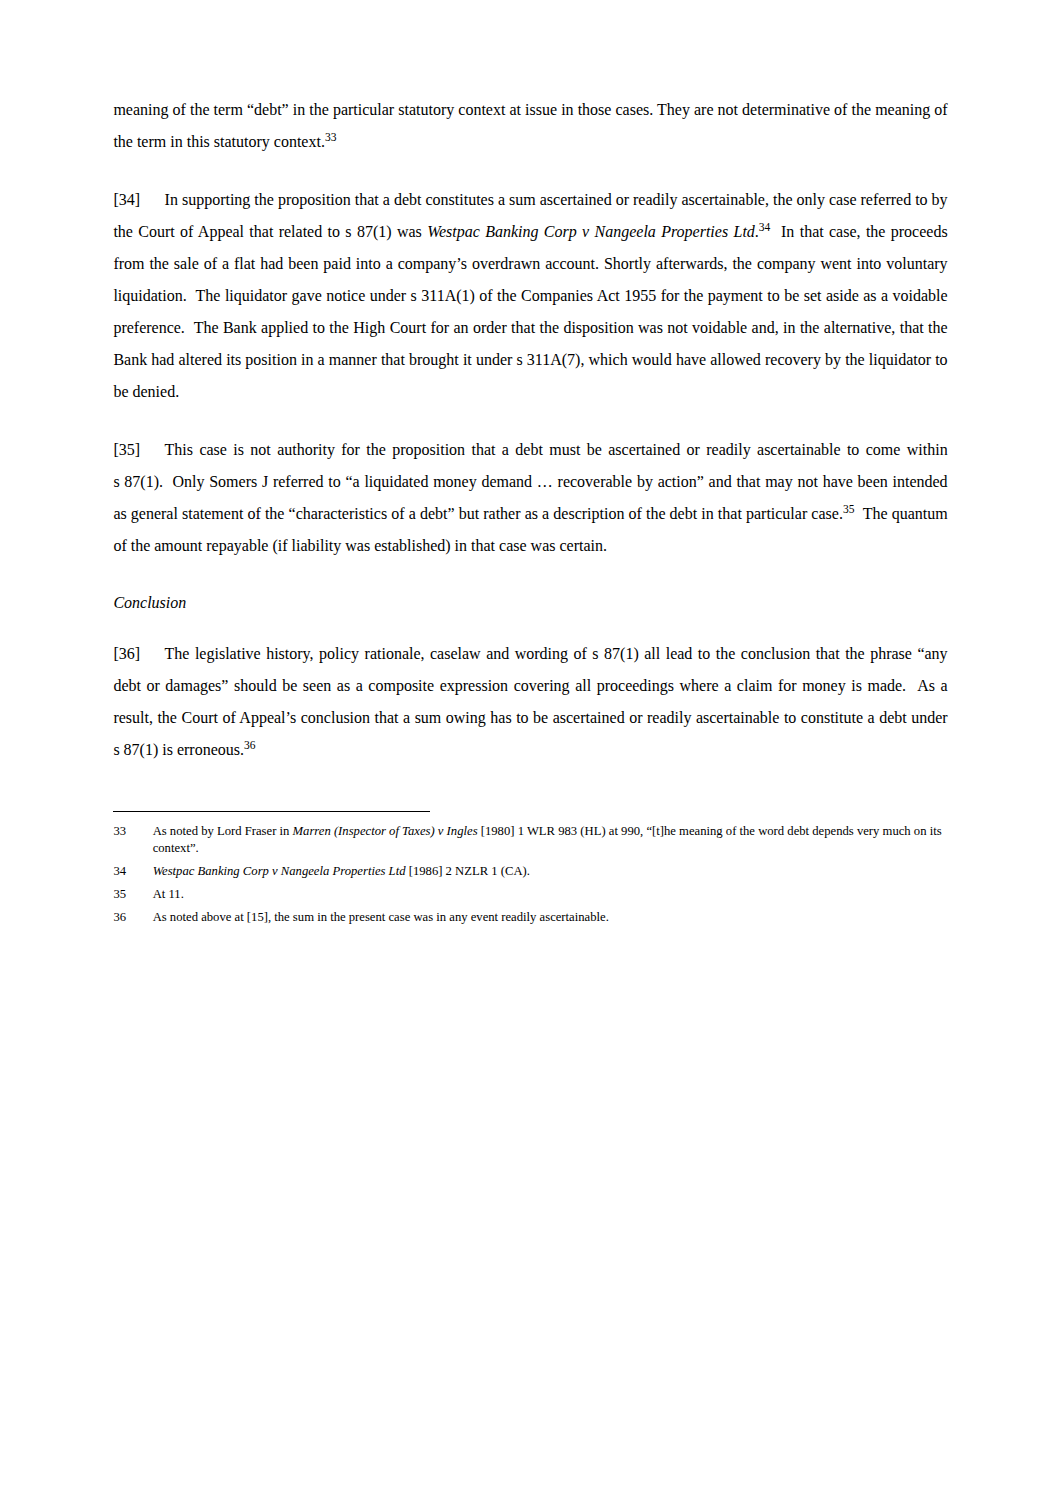meaning of the term “debt” in the particular statutory context at issue in those cases. They are not determinative of the meaning of the term in this statutory context.33
[34] In supporting the proposition that a debt constitutes a sum ascertained or readily ascertainable, the only case referred to by the Court of Appeal that related to s 87(1) was Westpac Banking Corp v Nangeela Properties Ltd.34 In that case, the proceeds from the sale of a flat had been paid into a company’s overdrawn account. Shortly afterwards, the company went into voluntary liquidation. The liquidator gave notice under s 311A(1) of the Companies Act 1955 for the payment to be set aside as a voidable preference. The Bank applied to the High Court for an order that the disposition was not voidable and, in the alternative, that the Bank had altered its position in a manner that brought it under s 311A(7), which would have allowed recovery by the liquidator to be denied.
[35] This case is not authority for the proposition that a debt must be ascertained or readily ascertainable to come within s 87(1). Only Somers J referred to “a liquidated money demand … recoverable by action” and that may not have been intended as general statement of the “characteristics of a debt” but rather as a description of the debt in that particular case.35 The quantum of the amount repayable (if liability was established) in that case was certain.
Conclusion
[36] The legislative history, policy rationale, caselaw and wording of s 87(1) all lead to the conclusion that the phrase “any debt or damages” should be seen as a composite expression covering all proceedings where a claim for money is made. As a result, the Court of Appeal’s conclusion that a sum owing has to be ascertained or readily ascertainable to constitute a debt under s 87(1) is erroneous.36
33
As noted by Lord Fraser in Marren (Inspector of Taxes) v Ingles [1980] 1 WLR 983 (HL) at 990, “[t]he meaning of the word debt depends very much on its context”.
34
Westpac Banking Corp v Nangeela Properties Ltd [1986] 2 NZLR 1 (CA).
35
At 11.
36
As noted above at [15], the sum in the present case was in any event readily ascertainable.